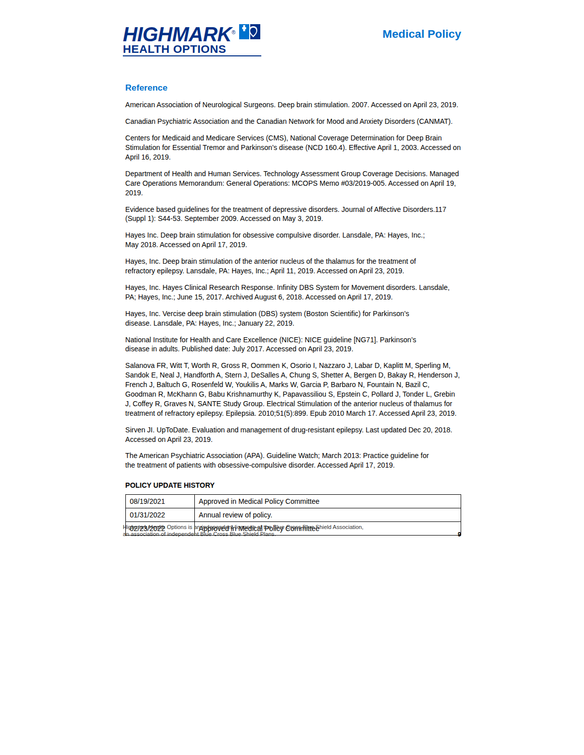HIGHMARK®
HEALTH OPTIONS
Medical Policy
Reference
American Association of Neurological Surgeons. Deep brain stimulation. 2007. Accessed on April 23, 2019.
Canadian Psychiatric Association and the Canadian Network for Mood and Anxiety Disorders (CANMAT).
Centers for Medicaid and Medicare Services (CMS), National Coverage Determination for Deep Brain Stimulation for Essential Tremor and Parkinson’s disease (NCD 160.4). Effective April 1, 2003. Accessed on April 16, 2019.
Department of Health and Human Services. Technology Assessment Group Coverage Decisions. Managed Care Operations Memorandum: General Operations: MCOPS Memo #03/2019-005. Accessed on April 19, 2019.
Evidence based guidelines for the treatment of depressive disorders. Journal of Affective Disorders.117 (Suppl 1): S44-53. September 2009. Accessed on May 3, 2019.
Hayes Inc. Deep brain stimulation for obsessive compulsive disorder. Lansdale, PA: Hayes, Inc.;
May 2018. Accessed on April 17, 2019.
Hayes, Inc. Deep brain stimulation of the anterior nucleus of the thalamus for the treatment of
refractory epilepsy. Lansdale, PA: Hayes, Inc.; April 11, 2019. Accessed on April 23, 2019.
Hayes, Inc. Hayes Clinical Research Response. Infinity DBS System for Movement disorders. Lansdale, PA; Hayes, Inc.; June 15, 2017. Archived August 6, 2018. Accessed on April 17, 2019.
Hayes, Inc. Vercise deep brain stimulation (DBS) system (Boston Scientific) for Parkinson’s
disease. Lansdale, PA: Hayes, Inc.; January 22, 2019.
National Institute for Health and Care Excellence (NICE): NICE guideline [NG71]. Parkinson’s
disease in adults. Published date: July 2017. Accessed on April 23, 2019.
Salanova FR, Witt T, Worth R, Gross R, Oommen K, Osorio I, Nazzaro J, Labar D, Kaplitt M, Sperling M, Sandok E, Neal J, Handforth A, Stern J, DeSalles A, Chung S, Shetter A, Bergen D, Bakay R, Henderson J, French J, Baltuch G, Rosenfeld W, Youkilis A, Marks W, Garcia P, Barbaro N, Fountain N, Bazil C, Goodman R, McKhann G, Babu Krishnamurthy K, Papavassiliou S, Epstein C, Pollard J, Tonder L, Grebin J, Coffey R, Graves N, SANTE Study Group. Electrical Stimulation of the anterior nucleus of thalamus for treatment of refractory epilepsy. Epilepsia. 2010;51(5):899. Epub 2010 March 17. Accessed April 23, 2019.
Sirven JI. UpToDate. Evaluation and management of drug-resistant epilepsy. Last updated Dec 20, 2018. Accessed on April 23, 2019.
The American Psychiatric Association (APA). Guideline Watch; March 2013: Practice guideline for
the treatment of patients with obsessive-compulsive disorder. Accessed April 17, 2019.
POLICY UPDATE HISTORY
| 08/19/2021 | Approved in Medical Policy Committee |
| 01/31/2022 | Annual review of policy. |
| 02/23/2022 | Approved in Medical Policy Committee |
Highmark Health Options is an independent licensee of the Blue Cross Blue Shield Association,
an association of independent Blue Cross Blue Shield Plans.
9